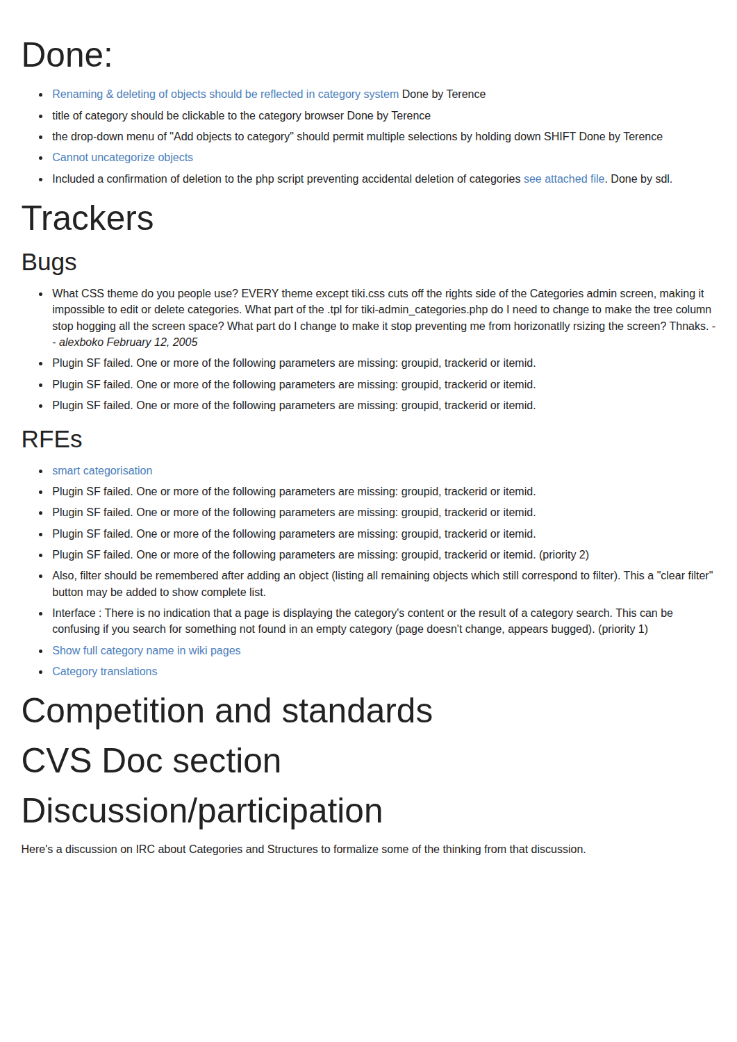Done:
Renaming & deleting of objects should be reflected in category system Done by Terence
title of category should be clickable to the category browser Done by Terence
the drop-down menu of "Add objects to category" should permit multiple selections by holding down SHIFT Done by Terence
Cannot uncategorize objects
Included a confirmation of deletion to the php script preventing accidental deletion of categories see attached file. Done by sdl.
Trackers
Bugs
What CSS theme do you people use? EVERY theme except tiki.css cuts off the rights side of the Categories admin screen, making it impossible to edit or delete categories. What part of the .tpl for tiki-admin_categories.php do I need to change to make the tree column stop hogging all the screen space? What part do I change to make it stop preventing me from horizonatlly rsizing the screen? Thnaks. -- alexboko February 12, 2005
Plugin SF failed. One or more of the following parameters are missing: groupid, trackerid or itemid.
Plugin SF failed. One or more of the following parameters are missing: groupid, trackerid or itemid.
Plugin SF failed. One or more of the following parameters are missing: groupid, trackerid or itemid.
RFEs
smart categorisation
Plugin SF failed. One or more of the following parameters are missing: groupid, trackerid or itemid.
Plugin SF failed. One or more of the following parameters are missing: groupid, trackerid or itemid.
Plugin SF failed. One or more of the following parameters are missing: groupid, trackerid or itemid.
Plugin SF failed. One or more of the following parameters are missing: groupid, trackerid or itemid. (priority 2)
Also, filter should be remembered after adding an object (listing all remaining objects which still correspond to filter). This a "clear filter" button may be added to show complete list.
Interface : There is no indication that a page is displaying the category's content or the result of a category search. This can be confusing if you search for something not found in an empty category (page doesn't change, appears bugged). (priority 1)
Show full category name in wiki pages
Category translations
Competition and standards
CVS Doc section
Discussion/participation
Here's a discussion on IRC about Categories and Structures to formalize some of the thinking from that discussion.